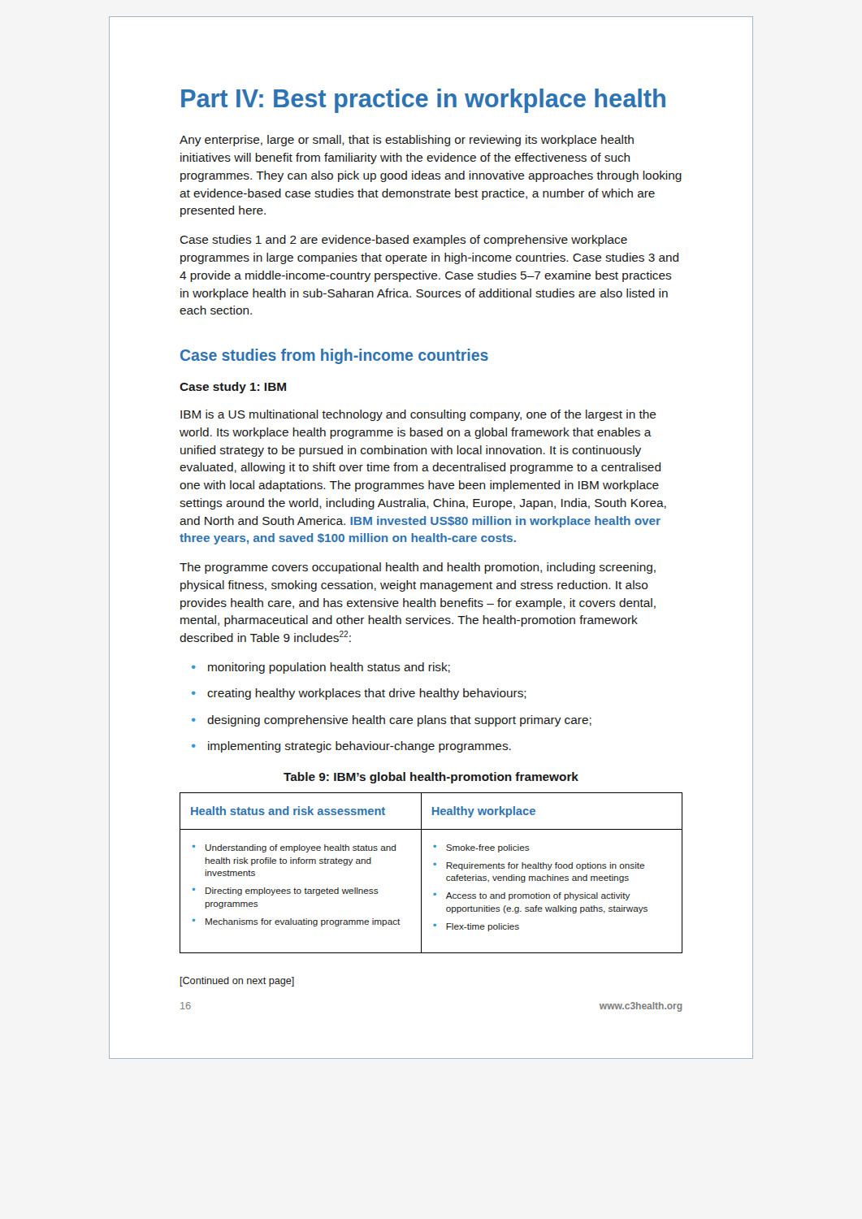Part IV: Best practice in workplace health
Any enterprise, large or small, that is establishing or reviewing its workplace health initiatives will benefit from familiarity with the evidence of the effectiveness of such programmes. They can also pick up good ideas and innovative approaches through looking at evidence-based case studies that demonstrate best practice, a number of which are presented here.
Case studies 1 and 2 are evidence-based examples of comprehensive workplace programmes in large companies that operate in high-income countries. Case studies 3 and 4 provide a middle-income-country perspective. Case studies 5–7 examine best practices in workplace health in sub-Saharan Africa. Sources of additional studies are also listed in each section.
Case studies from high-income countries
Case study 1: IBM
IBM is a US multinational technology and consulting company, one of the largest in the world. Its workplace health programme is based on a global framework that enables a unified strategy to be pursued in combination with local innovation. It is continuously evaluated, allowing it to shift over time from a decentralised programme to a centralised one with local adaptations. The programmes have been implemented in IBM workplace settings around the world, including Australia, China, Europe, Japan, India, South Korea, and North and South America. IBM invested US$80 million in workplace health over three years, and saved $100 million on health-care costs.
The programme covers occupational health and health promotion, including screening, physical fitness, smoking cessation, weight management and stress reduction. It also provides health care, and has extensive health benefits – for example, it covers dental, mental, pharmaceutical and other health services. The health-promotion framework described in Table 9 includes22:
monitoring population health status and risk;
creating healthy workplaces that drive healthy behaviours;
designing comprehensive health care plans that support primary care;
implementing strategic behaviour-change programmes.
Table 9: IBM’s global health-promotion framework
| Health status and risk assessment | Healthy workplace |
| --- | --- |
| Understanding of employee health status and health risk profile to inform strategy and investments Directing employees to targeted wellness programmes Mechanisms for evaluating programme impact | Smoke-free policies Requirements for healthy food options in onsite cafeterias, vending machines and meetings Access to and promotion of physical activity opportunities (e.g. safe walking paths, stairways Flex-time policies |
[Continued on next page]
16 www.c3health.org